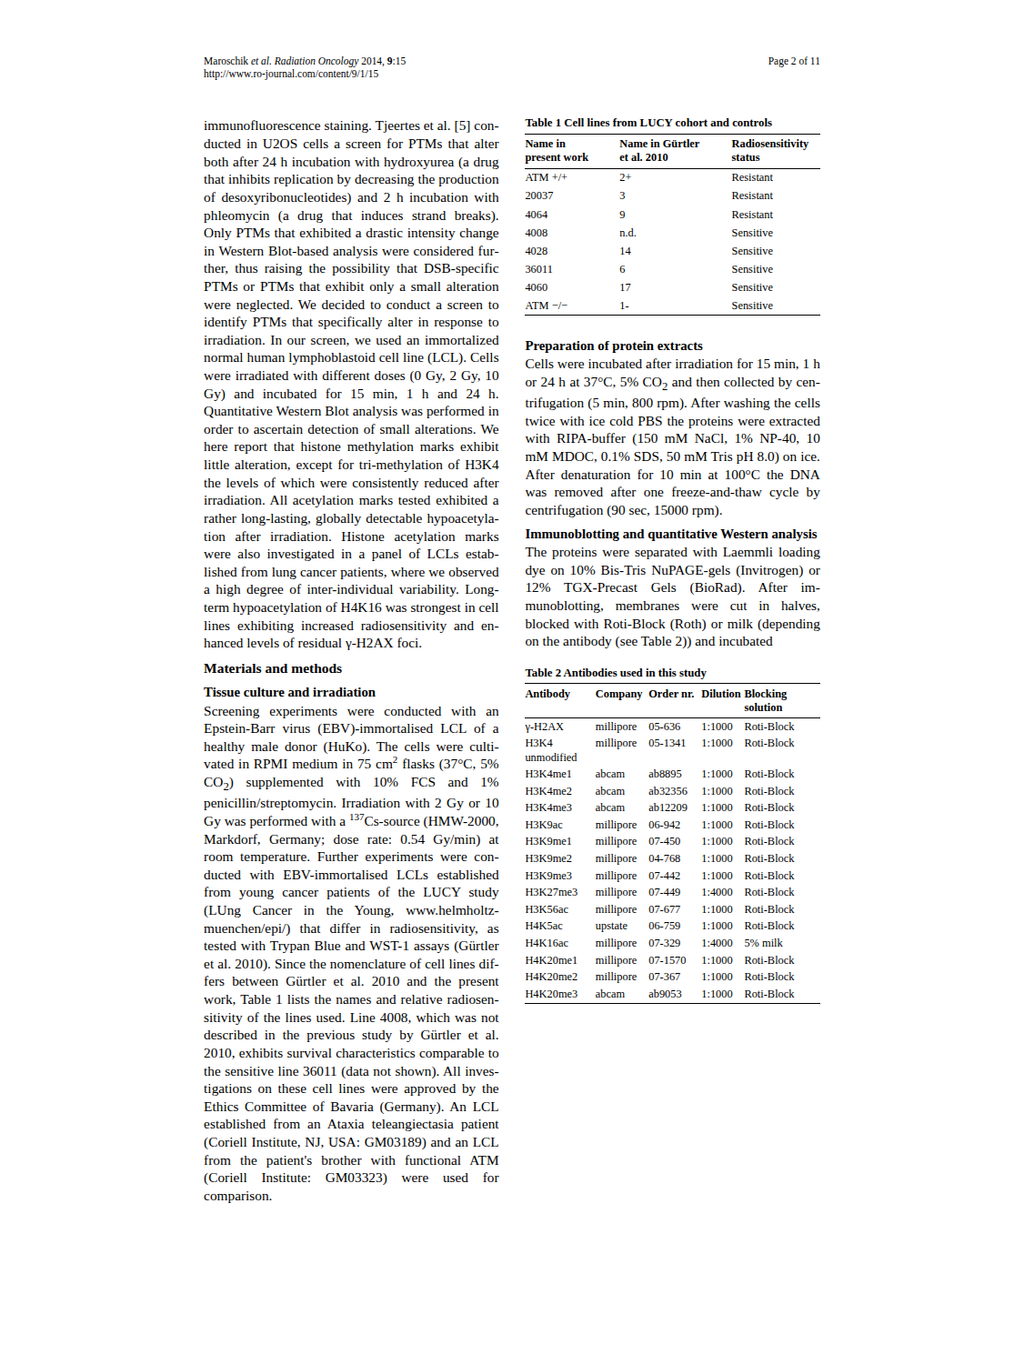Maroschik et al. Radiation Oncology 2014, 9:15
http://www.ro-journal.com/content/9/1/15
Page 2 of 11
immunofluorescence staining. Tjeertes et al. [5] conducted in U2OS cells a screen for PTMs that alter both after 24 h incubation with hydroxyurea (a drug that inhibits replication by decreasing the production of desoxyribonucleotides) and 2 h incubation with phleomycin (a drug that induces strand breaks). Only PTMs that exhibited a drastic intensity change in Western Blot-based analysis were considered further, thus raising the possibility that DSB-specific PTMs or PTMs that exhibit only a small alteration were neglected. We decided to conduct a screen to identify PTMs that specifically alter in response to irradiation. In our screen, we used an immortalized normal human lymphoblastoid cell line (LCL). Cells were irradiated with different doses (0 Gy, 2 Gy, 10 Gy) and incubated for 15 min, 1 h and 24 h. Quantitative Western Blot analysis was performed in order to ascertain detection of small alterations. We here report that histone methylation marks exhibit little alteration, except for tri-methylation of H3K4 the levels of which were consistently reduced after irradiation. All acetylation marks tested exhibited a rather long-lasting, globally detectable hypoacetylation after irradiation. Histone acetylation marks were also investigated in a panel of LCLs established from lung cancer patients, where we observed a high degree of inter-individual variability. Long-term hypoacetylation of H4K16 was strongest in cell lines exhibiting increased radiosensitivity and enhanced levels of residual γ-H2AX foci.
Materials and methods
Tissue culture and irradiation
Screening experiments were conducted with an Epstein-Barr virus (EBV)-immortalised LCL of a healthy male donor (HuKo). The cells were cultivated in RPMI medium in 75 cm2 flasks (37°C, 5% CO2) supplemented with 10% FCS and 1% penicillin/streptomycin. Irradiation with 2 Gy or 10 Gy was performed with a 137Cs-source (HMW-2000, Markdorf, Germany; dose rate: 0.54 Gy/min) at room temperature. Further experiments were conducted with EBV-immortalised LCLs established from young cancer patients of the LUCY study (LUng Cancer in the Young, www.helmholtz-muenchen/epi/) that differ in radiosensitivity, as tested with Trypan Blue and WST-1 assays (Gürtler et al. 2010). Since the nomenclature of cell lines differs between Gürtler et al. 2010 and the present work, Table 1 lists the names and relative radiosensitivity of the lines used. Line 4008, which was not described in the previous study by Gürtler et al. 2010, exhibits survival characteristics comparable to the sensitive line 36011 (data not shown). All investigations on these cell lines were approved by the Ethics Committee of Bavaria (Germany). An LCL established from an Ataxia teleangiectasia patient (Coriell Institute, NJ, USA: GM03189) and an LCL from the patient's brother with functional ATM (Coriell Institute: GM03323) were used for comparison.
Table 1 Cell lines from LUCY cohort and controls
| Name in present work | Name in Gürtler et al. 2010 | Radiosensitivity status |
| --- | --- | --- |
| ATM +/+ | 2+ | Resistant |
| 20037 | 3 | Resistant |
| 4064 | 9 | Resistant |
| 4008 | n.d. | Sensitive |
| 4028 | 14 | Sensitive |
| 36011 | 6 | Sensitive |
| 4060 | 17 | Sensitive |
| ATM −/− | 1- | Sensitive |
Preparation of protein extracts
Cells were incubated after irradiation for 15 min, 1 h or 24 h at 37°C, 5% CO2 and then collected by centrifugation (5 min, 800 rpm). After washing the cells twice with ice cold PBS the proteins were extracted with RIPA-buffer (150 mM NaCl, 1% NP-40, 10 mM MDOC, 0.1% SDS, 50 mM Tris pH 8.0) on ice. After denaturation for 10 min at 100°C the DNA was removed after one freeze-and-thaw cycle by centrifugation (90 sec, 15000 rpm).
Immunoblotting and quantitative Western analysis
The proteins were separated with Laemmli loading dye on 10% Bis-Tris NuPAGE-gels (Invitrogen) or 12% TGX-Precast Gels (BioRad). After immunoblotting, membranes were cut in halves, blocked with Roti-Block (Roth) or milk (depending on the antibody (see Table 2)) and incubated
Table 2 Antibodies used in this study
| Antibody | Company | Order nr. | Dilution | Blocking solution |
| --- | --- | --- | --- | --- |
| γ-H2AX | millipore | 05-636 | 1:1000 | Roti-Block |
| H3K4 unmodified | millipore | 05-1341 | 1:1000 | Roti-Block |
| H3K4me1 | abcam | ab8895 | 1:1000 | Roti-Block |
| H3K4me2 | abcam | ab32356 | 1:1000 | Roti-Block |
| H3K4me3 | abcam | ab12209 | 1:1000 | Roti-Block |
| H3K9ac | millipore | 06-942 | 1:1000 | Roti-Block |
| H3K9me1 | millipore | 07-450 | 1:1000 | Roti-Block |
| H3K9me2 | millipore | 04-768 | 1:1000 | Roti-Block |
| H3K9me3 | millipore | 07-442 | 1:1000 | Roti-Block |
| H3K27me3 | millipore | 07-449 | 1:4000 | Roti-Block |
| H3K56ac | millipore | 07-677 | 1:1000 | Roti-Block |
| H4K5ac | upstate | 06-759 | 1:1000 | Roti-Block |
| H4K16ac | millipore | 07-329 | 1:4000 | 5% milk |
| H4K20me1 | millipore | 07-1570 | 1:1000 | Roti-Block |
| H4K20me2 | millipore | 07-367 | 1:1000 | Roti-Block |
| H4K20me3 | abcam | ab9053 | 1:1000 | Roti-Block |